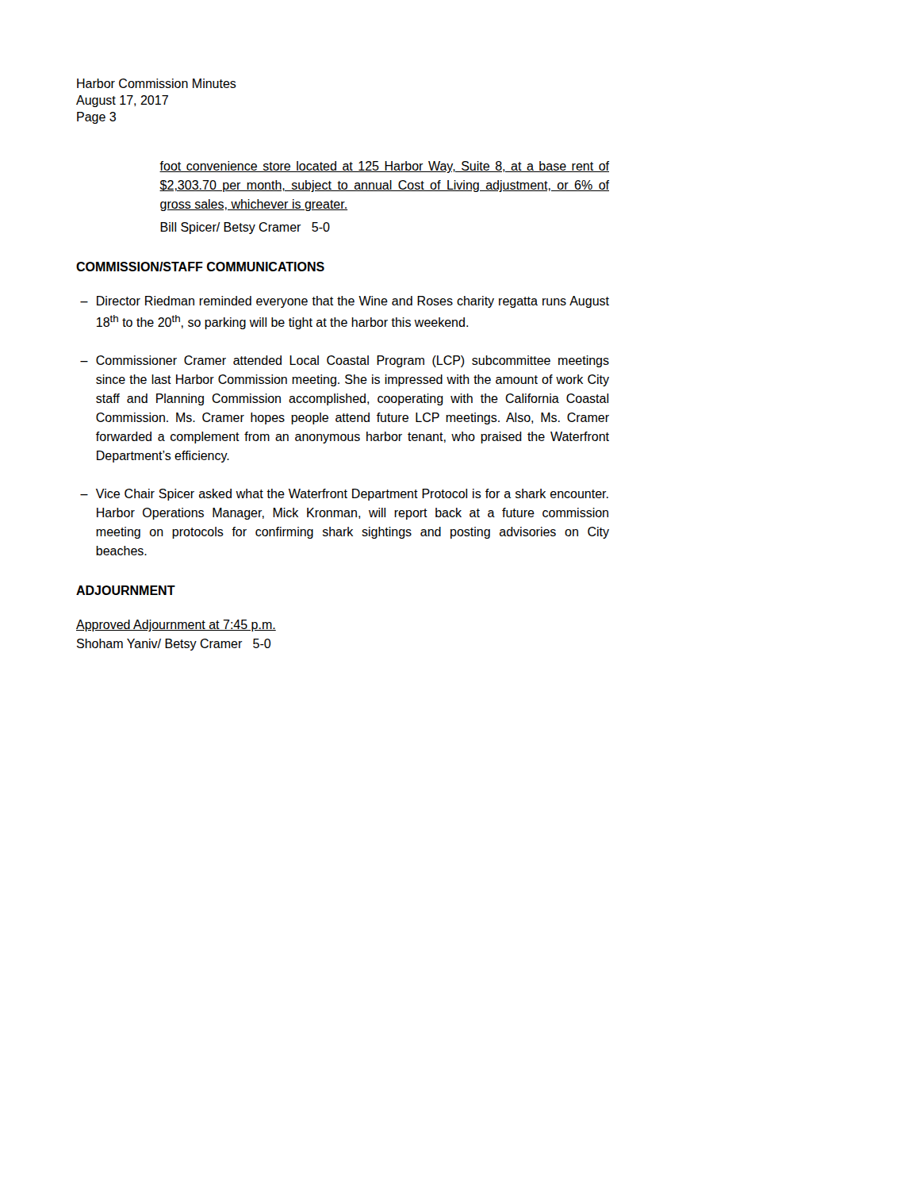Harbor Commission Minutes
August 17, 2017
Page 3
foot convenience store located at 125 Harbor Way, Suite 8, at a base rent of $2,303.70 per month, subject to annual Cost of Living adjustment, or 6% of gross sales, whichever is greater.
Bill Spicer/ Betsy Cramer 5-0
COMMISSION/STAFF COMMUNICATIONS
Director Riedman reminded everyone that the Wine and Roses charity regatta runs August 18th to the 20th, so parking will be tight at the harbor this weekend.
Commissioner Cramer attended Local Coastal Program (LCP) subcommittee meetings since the last Harbor Commission meeting. She is impressed with the amount of work City staff and Planning Commission accomplished, cooperating with the California Coastal Commission. Ms. Cramer hopes people attend future LCP meetings. Also, Ms. Cramer forwarded a complement from an anonymous harbor tenant, who praised the Waterfront Department’s efficiency.
Vice Chair Spicer asked what the Waterfront Department Protocol is for a shark encounter. Harbor Operations Manager, Mick Kronman, will report back at a future commission meeting on protocols for confirming shark sightings and posting advisories on City beaches.
ADJOURNMENT
Approved Adjournment at 7:45 p.m.
Shoham Yaniv/ Betsy Cramer 5-0